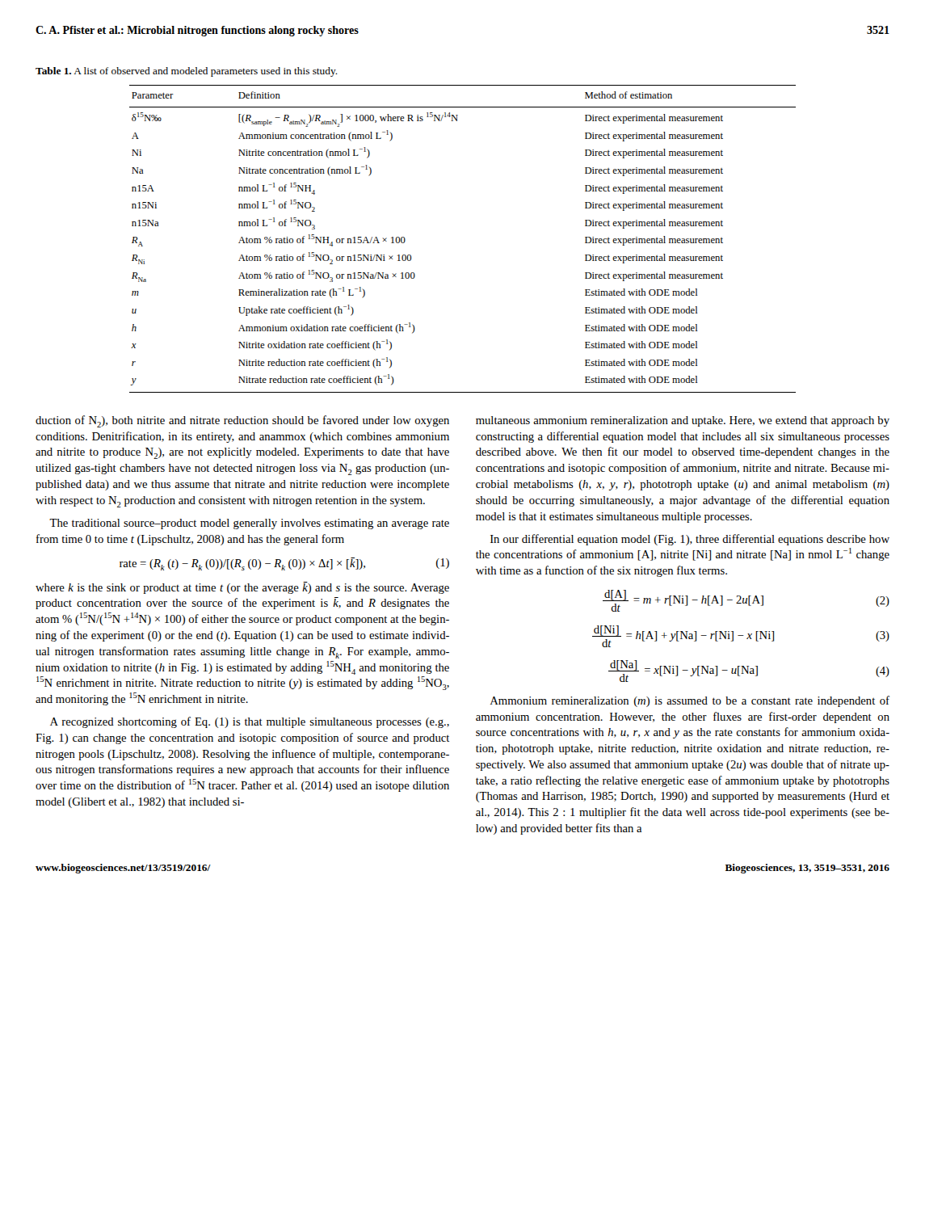C. A. Pfister et al.: Microbial nitrogen functions along rocky shores 3521
Table 1. A list of observed and modeled parameters used in this study.
| Parameter | Definition | Method of estimation |
| --- | --- | --- |
| δ 15 N‰ | [( R sample − R atmN 2 )/ R atmN 2 ] × 1000, where R is 15 N/ 14 N | Direct experimental measurement |
| A | Ammonium concentration (nmol L −1 ) | Direct experimental measurement |
| Ni | Nitrite concentration (nmol L −1 ) | Direct experimental measurement |
| Na | Nitrate concentration (nmol L −1 ) | Direct experimental measurement |
| n15A | nmol L −1 of 15 NH 4 | Direct experimental measurement |
| n15Ni | nmol L −1 of 15 NO 2 | Direct experimental measurement |
| n15Na | nmol L −1 of 15 NO 3 | Direct experimental measurement |
| R A | Atom % ratio of 15 NH 4 or n15A/A × 100 | Direct experimental measurement |
| R Ni | Atom % ratio of 15 NO 2 or n15Ni/Ni × 100 | Direct experimental measurement |
| R Na | Atom % ratio of 15 NO 3 or n15Na/Na × 100 | Direct experimental measurement |
| m | Remineralization rate (h −1 L −1 ) | Estimated with ODE model |
| u | Uptake rate coefficient (h −1 ) | Estimated with ODE model |
| h | Ammonium oxidation rate coefficient (h −1 ) | Estimated with ODE model |
| x | Nitrite oxidation rate coefficient (h −1 ) | Estimated with ODE model |
| r | Nitrite reduction rate coefficient (h −1 ) | Estimated with ODE model |
| y | Nitrate reduction rate coefficient (h −1 ) | Estimated with ODE model |
duction of N2), both nitrite and nitrate reduction should be favored under low oxygen conditions. Denitrification, in its entirety, and anammox (which combines ammonium and nitrite to produce N2), are not explicitly modeled. Experiments to date that have utilized gas-tight chambers have not detected nitrogen loss via N2 gas production (unpublished data) and we thus assume that nitrate and nitrite reduction were incomplete with respect to N2 production and consistent with nitrogen retention in the system.
The traditional source–product model generally involves estimating an average rate from time 0 to time t (Lipschultz, 2008) and has the general form
rate = (Rk (t) − Rk (0))/[(Rs (0) − Rk (0)) × Δt] × [k̄]), (1)
where k is the sink or product at time t (or the average k̄) and s is the source. Average product concentration over the source of the experiment is k̄, and R designates the atom % (15N/(15N +14N) × 100) of either the source or product component at the beginning of the experiment (0) or the end (t). Equation (1) can be used to estimate individual nitrogen transformation rates assuming little change in Rk. For example, ammonium oxidation to nitrite (h in Fig. 1) is estimated by adding 15NH4 and monitoring the 15N enrichment in nitrite. Nitrate reduction to nitrite (y) is estimated by adding 15NO3, and monitoring the 15N enrichment in nitrite.
A recognized shortcoming of Eq. (1) is that multiple simultaneous processes (e.g., Fig. 1) can change the concentration and isotopic composition of source and product nitrogen pools (Lipschultz, 2008). Resolving the influence of multiple, contemporaneous nitrogen transformations requires a new approach that accounts for their influence over time on the distribution of 15N tracer. Pather et al. (2014) used an isotope dilution model (Glibert et al., 1982) that included si-
multaneous ammonium remineralization and uptake. Here, we extend that approach by constructing a differential equation model that includes all six simultaneous processes described above. We then fit our model to observed time-dependent changes in the concentrations and isotopic composition of ammonium, nitrite and nitrate. Because microbial metabolisms (h, x, y, r), phototroph uptake (u) and animal metabolism (m) should be occurring simultaneously, a major advantage of the differential equation model is that it estimates simultaneous multiple processes.
In our differential equation model (Fig. 1), three differential equations describe how the concentrations of ammonium [A], nitrite [Ni] and nitrate [Na] in nmol L−1 change with time as a function of the six nitrogen flux terms.
d[A] dt = m + r[Ni] − h[A] − 2u[A] (2)
d[Ni] dt = h[A] + y[Na] − r[Ni] − x [Ni] (3)
d[Na] dt = x[Ni] − y[Na] − u[Na] (4)
Ammonium remineralization (m) is assumed to be a constant rate independent of ammonium concentration. However, the other fluxes are first-order dependent on source concentrations with h, u, r, x and y as the rate constants for ammonium oxidation, phototroph uptake, nitrite reduction, nitrite oxidation and nitrate reduction, respectively. We also assumed that ammonium uptake (2u) was double that of nitrate uptake, a ratio reflecting the relative energetic ease of ammonium uptake by phototrophs (Thomas and Harrison, 1985; Dortch, 1990) and supported by measurements (Hurd et al., 2014). This 2 : 1 multiplier fit the data well across tide-pool experiments (see below) and provided better fits than a
www.biogeosciences.net/13/3519/2016/ Biogeosciences, 13, 3519–3531, 2016